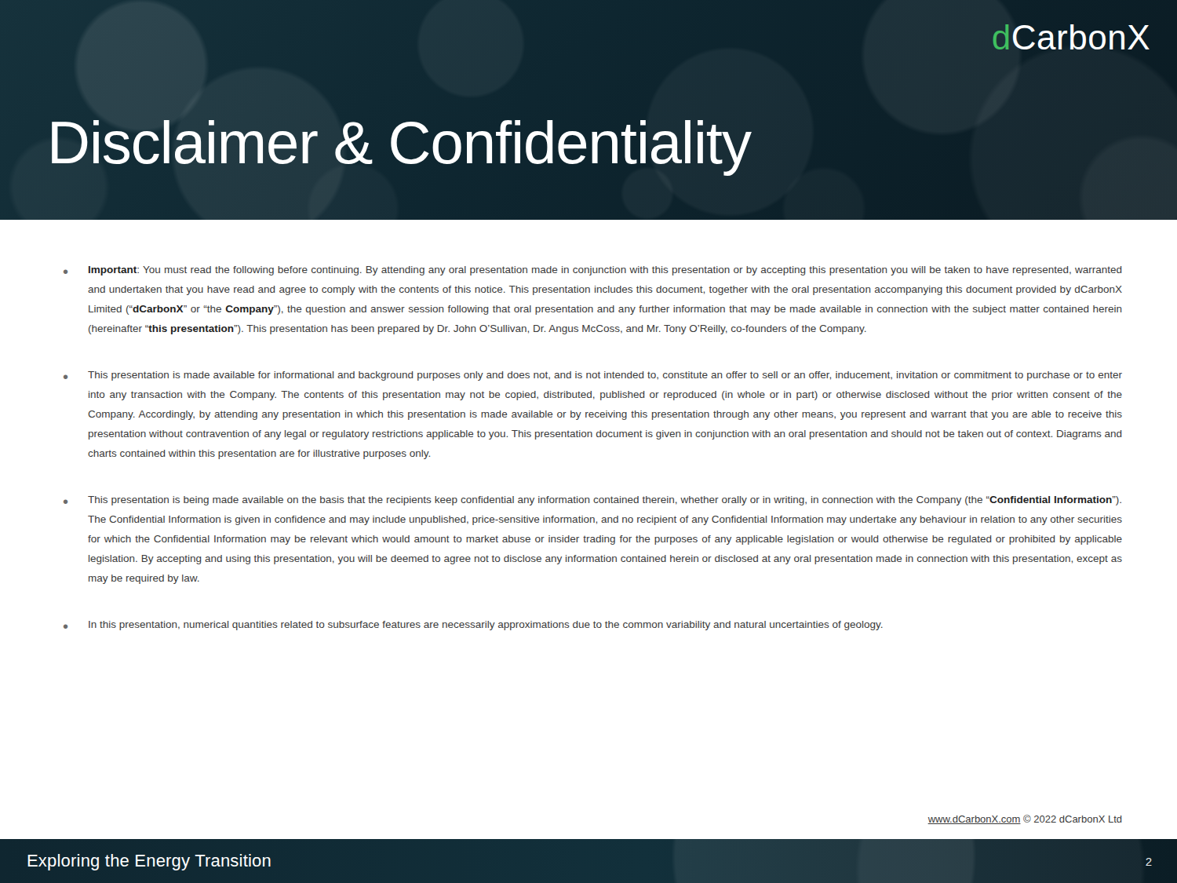d CarbonX
Disclaimer & Confidentiality
Important: You must read the following before continuing. By attending any oral presentation made in conjunction with this presentation or by accepting this presentation you will be taken to have represented, warranted and undertaken that you have read and agree to comply with the contents of this notice. This presentation includes this document, together with the oral presentation accompanying this document provided by dCarbonX Limited (“dCarbonX” or “the Company”), the question and answer session following that oral presentation and any further information that may be made available in connection with the subject matter contained herein (hereinafter “this presentation”). This presentation has been prepared by Dr. John O’Sullivan, Dr. Angus McCoss, and Mr. Tony O’Reilly, co-founders of the Company.
This presentation is made available for informational and background purposes only and does not, and is not intended to, constitute an offer to sell or an offer, inducement, invitation or commitment to purchase or to enter into any transaction with the Company. The contents of this presentation may not be copied, distributed, published or reproduced (in whole or in part) or otherwise disclosed without the prior written consent of the Company. Accordingly, by attending any presentation in which this presentation is made available or by receiving this presentation through any other means, you represent and warrant that you are able to receive this presentation without contravention of any legal or regulatory restrictions applicable to you. This presentation document is given in conjunction with an oral presentation and should not be taken out of context. Diagrams and charts contained within this presentation are for illustrative purposes only.
This presentation is being made available on the basis that the recipients keep confidential any information contained therein, whether orally or in writing, in connection with the Company (the “Confidential Information”). The Confidential Information is given in confidence and may include unpublished, price-sensitive information, and no recipient of any Confidential Information may undertake any behaviour in relation to any other securities for which the Confidential Information may be relevant which would amount to market abuse or insider trading for the purposes of any applicable legislation or would otherwise be regulated or prohibited by applicable legislation. By accepting and using this presentation, you will be deemed to agree not to disclose any information contained herein or disclosed at any oral presentation made in connection with this presentation, except as may be required by law.
In this presentation, numerical quantities related to subsurface features are necessarily approximations due to the common variability and natural uncertainties of geology.
www.dCarbonX.com © 2022 dCarbonX Ltd
Exploring the Energy Transition
2